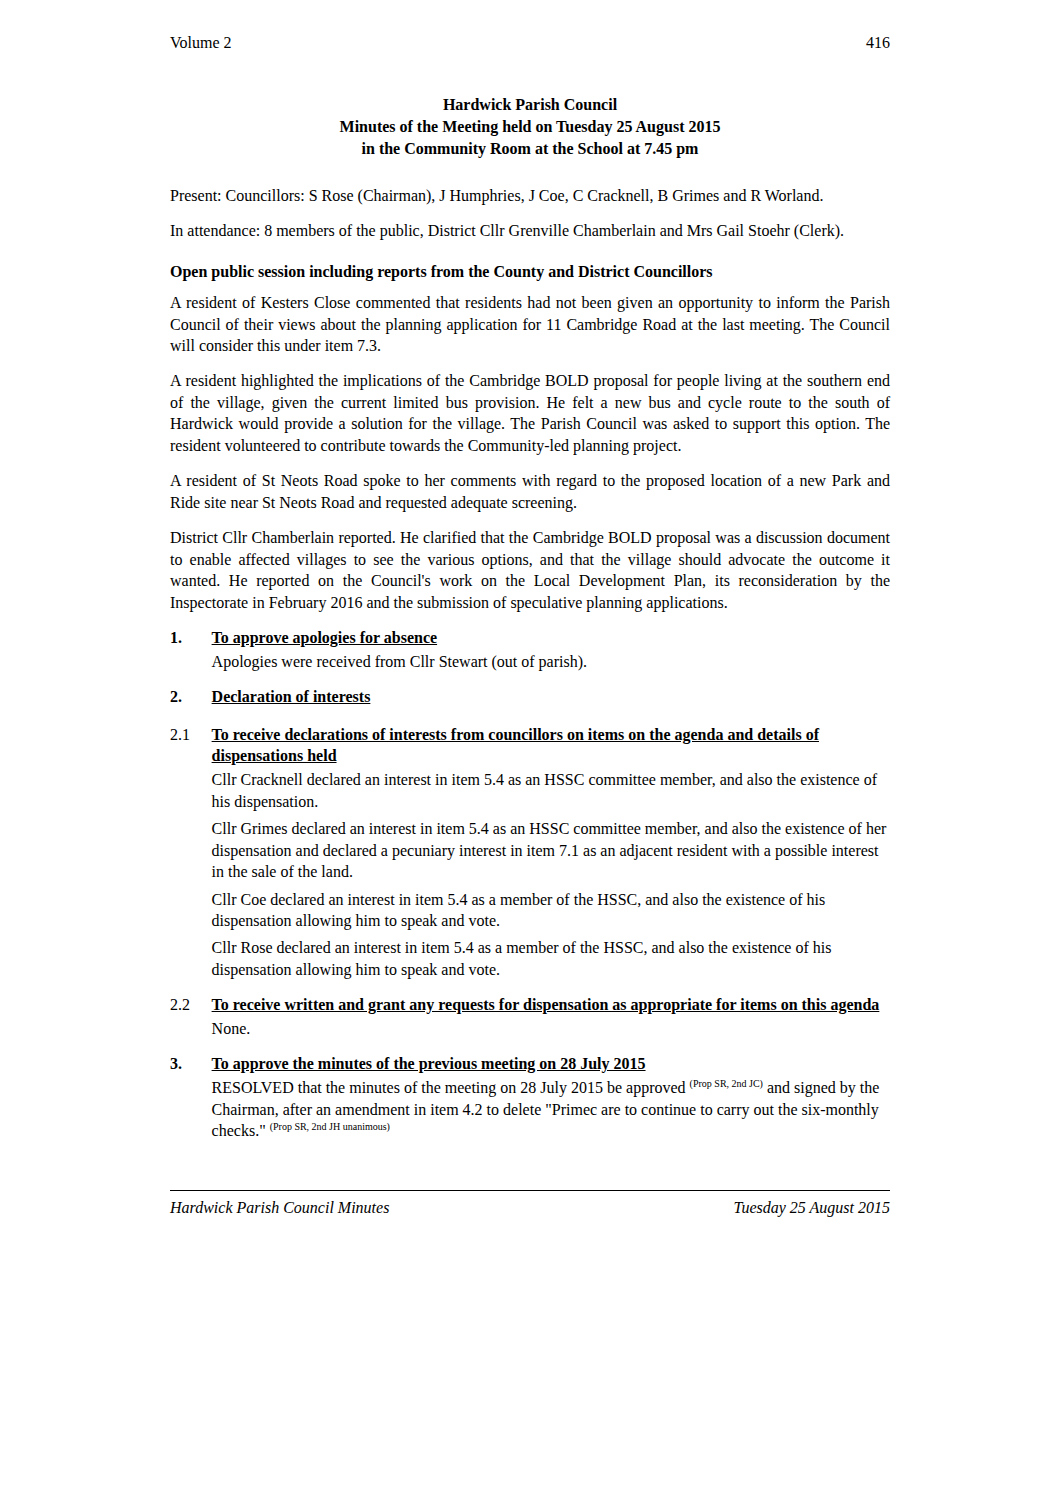Volume 2 416
Hardwick Parish Council
Minutes of the Meeting held on Tuesday 25 August 2015
in the Community Room at the School at 7.45 pm
Present: Councillors: S Rose (Chairman), J Humphries, J Coe, C Cracknell, B Grimes and R Worland.
In attendance: 8 members of the public, District Cllr Grenville Chamberlain and Mrs Gail Stoehr (Clerk).
Open public session including reports from the County and District Councillors
A resident of Kesters Close commented that residents had not been given an opportunity to inform the Parish Council of their views about the planning application for 11 Cambridge Road at the last meeting. The Council will consider this under item 7.3.
A resident highlighted the implications of the Cambridge BOLD proposal for people living at the southern end of the village, given the current limited bus provision. He felt a new bus and cycle route to the south of Hardwick would provide a solution for the village. The Parish Council was asked to support this option. The resident volunteered to contribute towards the Community-led planning project.
A resident of St Neots Road spoke to her comments with regard to the proposed location of a new Park and Ride site near St Neots Road and requested adequate screening.
District Cllr Chamberlain reported. He clarified that the Cambridge BOLD proposal was a discussion document to enable affected villages to see the various options, and that the village should advocate the outcome it wanted. He reported on the Council's work on the Local Development Plan, its reconsideration by the Inspectorate in February 2016 and the submission of speculative planning applications.
1.
To approve apologies for absence
Apologies were received from Cllr Stewart (out of parish).
2.
Declaration of interests
2.1
To receive declarations of interests from councillors on items on the agenda and details of dispensations held
Cllr Cracknell declared an interest in item 5.4 as an HSSC committee member, and also the existence of his dispensation.
Cllr Grimes declared an interest in item 5.4 as an HSSC committee member, and also the existence of her dispensation and declared a pecuniary interest in item 7.1 as an adjacent resident with a possible interest in the sale of the land.
Cllr Coe declared an interest in item 5.4 as a member of the HSSC, and also the existence of his dispensation allowing him to speak and vote.
Cllr Rose declared an interest in item 5.4 as a member of the HSSC, and also the existence of his dispensation allowing him to speak and vote.
2.2
To receive written and grant any requests for dispensation as appropriate for items on this agenda
None.
3.
To approve the minutes of the previous meeting on 28 July 2015
RESOLVED that the minutes of the meeting on 28 July 2015 be approved (Prop SR, 2nd JC) and signed by the Chairman, after an amendment in item 4.2 to delete "Primec are to continue to carry out the six-monthly checks." (Prop SR, 2nd JH unanimous)
Hardwick Parish Council Minutes Tuesday 25 August 2015